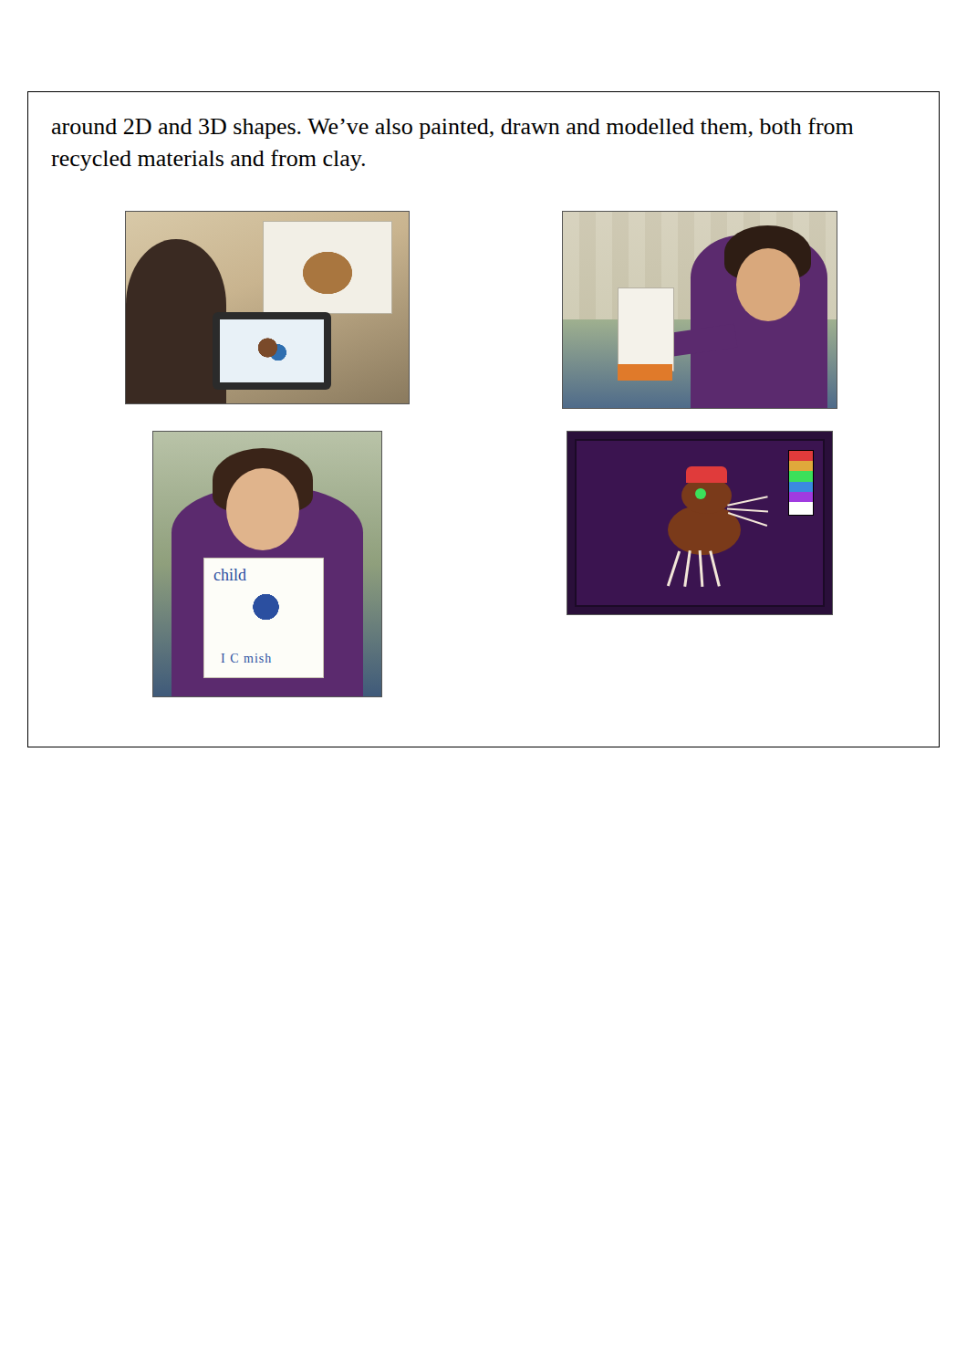around 2D and 3D shapes. We’ve also painted, drawn and modelled them, both from recycled materials and from clay.
| child I C mish | |